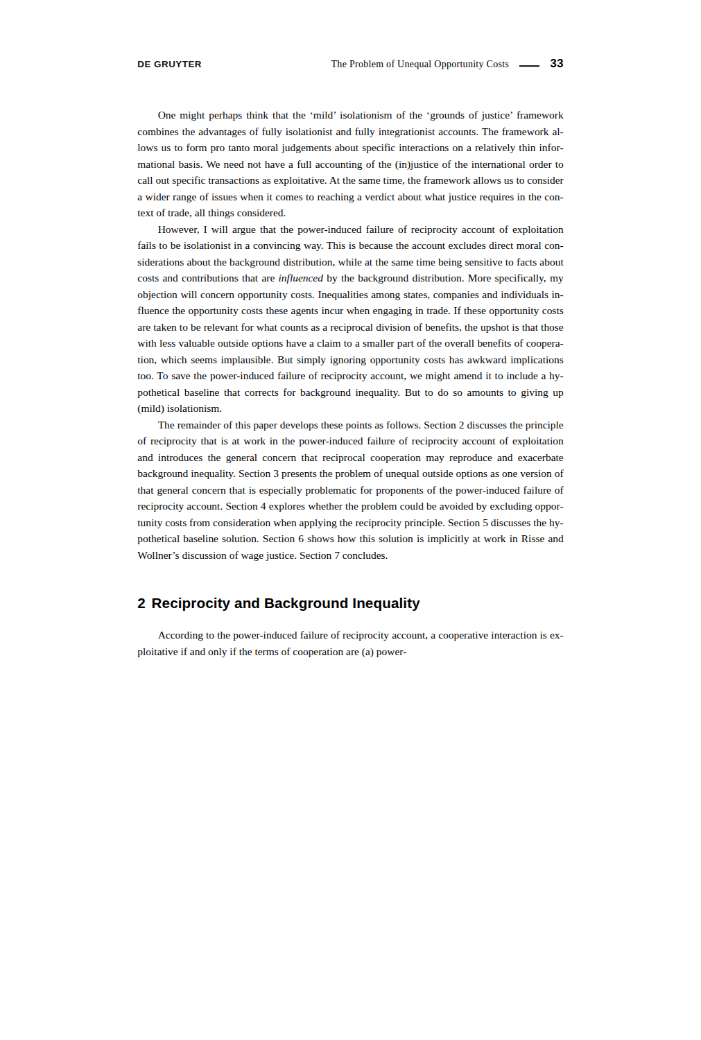DE GRUYTER The Problem of Unequal Opportunity Costs 33
One might perhaps think that the ‘mild’ isolationism of the ‘grounds of justice’ framework combines the advantages of fully isolationist and fully integrationist accounts. The framework allows us to form pro tanto moral judgements about specific interactions on a relatively thin informational basis. We need not have a full accounting of the (in)justice of the international order to call out specific transactions as exploitative. At the same time, the framework allows us to consider a wider range of issues when it comes to reaching a verdict about what justice requires in the context of trade, all things considered.
However, I will argue that the power-induced failure of reciprocity account of exploitation fails to be isolationist in a convincing way. This is because the account excludes direct moral considerations about the background distribution, while at the same time being sensitive to facts about costs and contributions that are influenced by the background distribution. More specifically, my objection will concern opportunity costs. Inequalities among states, companies and individuals influence the opportunity costs these agents incur when engaging in trade. If these opportunity costs are taken to be relevant for what counts as a reciprocal division of benefits, the upshot is that those with less valuable outside options have a claim to a smaller part of the overall benefits of cooperation, which seems implausible. But simply ignoring opportunity costs has awkward implications too. To save the power-induced failure of reciprocity account, we might amend it to include a hypothetical baseline that corrects for background inequality. But to do so amounts to giving up (mild) isolationism.
The remainder of this paper develops these points as follows. Section 2 discusses the principle of reciprocity that is at work in the power-induced failure of reciprocity account of exploitation and introduces the general concern that reciprocal cooperation may reproduce and exacerbate background inequality. Section 3 presents the problem of unequal outside options as one version of that general concern that is especially problematic for proponents of the power-induced failure of reciprocity account. Section 4 explores whether the problem could be avoided by excluding opportunity costs from consideration when applying the reciprocity principle. Section 5 discusses the hypothetical baseline solution. Section 6 shows how this solution is implicitly at work in Risse and Wollner’s discussion of wage justice. Section 7 concludes.
2 Reciprocity and Background Inequality
According to the power-induced failure of reciprocity account, a cooperative interaction is exploitative if and only if the terms of cooperation are (a) power-